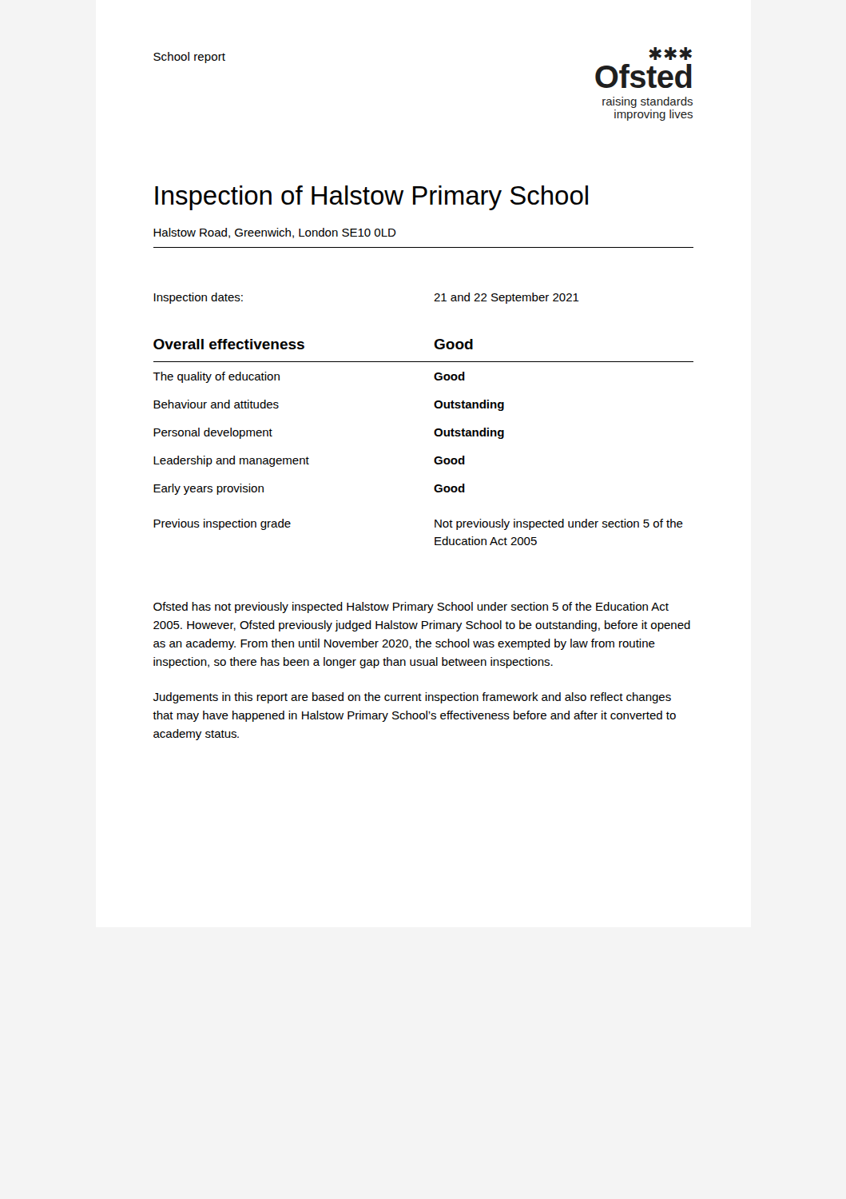School report
✱✱✱
Ofsted
raising standards
improving lives
Inspection of Halstow Primary School
Halstow Road, Greenwich, London SE10 0LD
| Inspection dates: | 21 and 22 September 2021 |
| Overall effectiveness | Good |
| The quality of education | Good |
| Behaviour and attitudes | Outstanding |
| Personal development | Outstanding |
| Leadership and management | Good |
| Early years provision | Good |
| Previous inspection grade | Not previously inspected under section 5 of the Education Act 2005 |
Ofsted has not previously inspected Halstow Primary School under section 5 of the Education Act 2005. However, Ofsted previously judged Halstow Primary School to be outstanding, before it opened as an academy. From then until November 2020, the school was exempted by law from routine inspection, so there has been a longer gap than usual between inspections.
Judgements in this report are based on the current inspection framework and also reflect changes that may have happened in Halstow Primary School’s effectiveness before and after it converted to academy status.